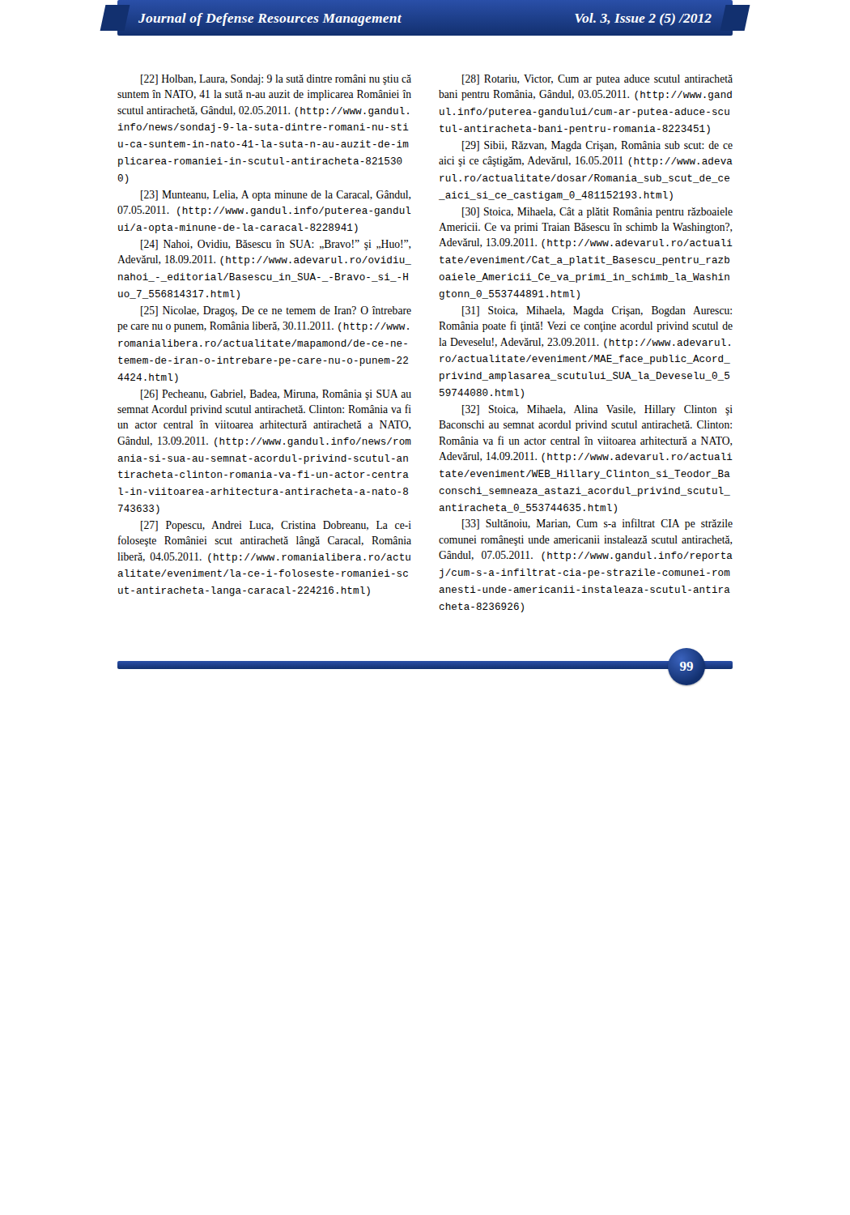Journal of Defense Resources Management Vol. 3, Issue 2 (5) /2012
[22] Holban, Laura, Sondaj: 9 la sută dintre români nu ştiu că suntem în NATO, 41 la sută n-au auzit de implicarea României în scutul antirachetă, Gândul, 02.05.2011. (http://www.gandul.info/news/sondaj-9-la-suta-dintre-romani-nu-stiu-ca-suntem-in-nato-41-la-suta-n-au-auzit-de-implicarea-romaniei-in-scutul-antiracheta-8215300)
[23] Munteanu, Lelia, A opta minune de la Caracal, Gândul, 07.05.2011. (http://www.gandul.info/puterea-gandului/a-opta-minune-de-la-caracal-8228941)
[24] Nahoi, Ovidiu, Băsescu în SUA: „Bravo!” şi „Huo!”, Adevărul, 18.09.2011. (http://www.adevarul.ro/ovidiu_nahoi_-_editorial/Basescu_in_SUA-_-Bravo-_si_-Huo_7_556814317.html)
[25] Nicolae, Dragoş, De ce ne temem de Iran? O întrebare pe care nu o punem, România liberă, 30.11.2011. (http://www.romanialibera.ro/actualitate/mapamond/de-ce-ne-temem-de-iran-o-intrebare-pe-care-nu-o-punem-224424.html)
[26] Pecheanu, Gabriel, Badea, Miruna, România şi SUA au semnat Acordul privind scutul antirachetă. Clinton: România va fi un actor central în viitoarea arhitectură antirachetă a NATO, Gândul, 13.09.2011. (http://www.gandul.info/news/romania-si-sua-au-semnat-acordul-privind-scutul-antiracheta-clinton-romania-va-fi-un-actor-central-in-viitoarea-arhitectura-antiracheta-a-nato-8743633)
[27] Popescu, Andrei Luca, Cristina Dobreanu, La ce-i foloseşte României scut antirachetă lângă Caracal, România liberă, 04.05.2011. (http://www.romanialibera.ro/actualitate/eveniment/la-ce-i-foloseste-romaniei-scut-antiracheta-langa-caracal-224216.html)
[28] Rotariu, Victor, Cum ar putea aduce scutul antirachetă bani pentru România, Gândul, 03.05.2011. (http://www.gandul.info/puterea-gandului/cum-ar-putea-aduce-scutul-antiracheta-bani-pentru-romania-8223451)
[29] Sibii, Răzvan, Magda Crişan, România sub scut: de ce aici şi ce câştigăm, Adevărul, 16.05.2011 (http://www.adevarul.ro/actualitate/dosar/Romania_sub_scut_de_ce_aici_si_ce_castigam_0_481152193.html)
[30] Stoica, Mihaela, Cât a plătit România pentru războaiele Americii. Ce va primi Traian Băsescu în schimb la Washington?, Adevărul, 13.09.2011. (http://www.adevarul.ro/actualitate/eveniment/Cat_a_platit_Basescu_pentru_razboaiele_Americii_Ce_va_primi_in_schimb_la_Washingtonn_0_553744891.html)
[31] Stoica, Mihaela, Magda Crişan, Bogdan Aurescu: România poate fi ţintă! Vezi ce conţine acordul privind scutul de la Deveselu!, Adevărul, 23.09.2011. (http://www.adevarul.ro/actualitate/eveniment/MAE_face_public_Acord_privind_amplasarea_scutului_SUA_la_Deveselu_0_559744080.html)
[32] Stoica, Mihaela, Alina Vasile, Hillary Clinton şi Baconschi au semnat acordul privind scutul antirachetă. Clinton: România va fi un actor central în viitoarea arhitectură a NATO, Adevărul, 14.09.2011. (http://www.adevarul.ro/actualitate/eveniment/WEB_Hillary_Clinton_si_Teodor_Baconschi_semneaza_astazi_acordul_privind_scutul_antiracheta_0_553744635.html)
[33] Sultănoiu, Marian, Cum s-a infiltrat CIA pe străzile comunei româneşti unde americanii instalează scutul antirachetă, Gândul, 07.05.2011. (http://www.gandul.info/reportaj/cum-s-a-infiltrat-cia-pe-strazile-comunei-romanesti-unde-americanii-instaleaza-scutul-antiracheta-8236926)
99